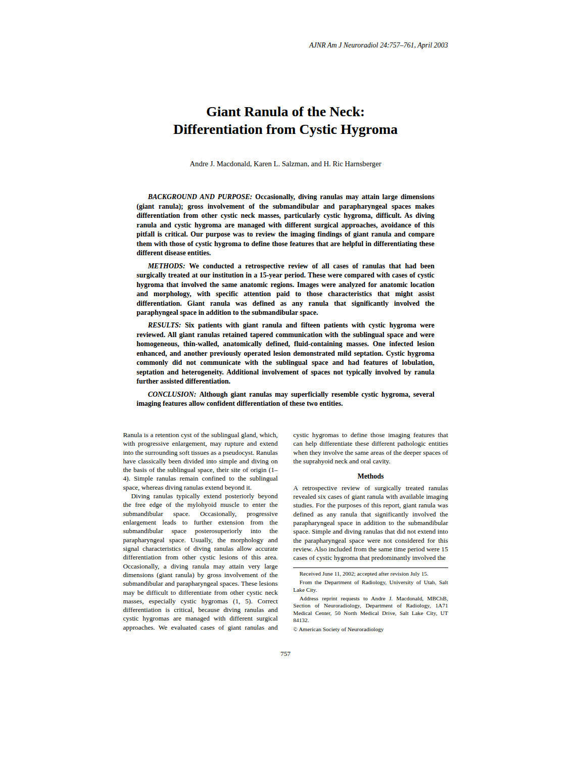AJNR Am J Neuroradiol 24:757–761, April 2003
Giant Ranula of the Neck:
Differentiation from Cystic Hygroma
Andre J. Macdonald, Karen L. Salzman, and H. Ric Harnsberger
BACKGROUND AND PURPOSE: Occasionally, diving ranulas may attain large dimensions (giant ranula); gross involvement of the submandibular and parapharyngeal spaces makes differentiation from other cystic neck masses, particularly cystic hygroma, difficult. As diving ranula and cystic hygroma are managed with different surgical approaches, avoidance of this pitfall is critical. Our purpose was to review the imaging findings of giant ranula and compare them with those of cystic hygroma to define those features that are helpful in differentiating these different disease entities.
METHODS: We conducted a retrospective review of all cases of ranulas that had been surgically treated at our institution in a 15-year period. These were compared with cases of cystic hygroma that involved the same anatomic regions. Images were analyzed for anatomic location and morphology, with specific attention paid to those characteristics that might assist differentiation. Giant ranula was defined as any ranula that significantly involved the paraphyngeal space in addition to the submandibular space.
RESULTS: Six patients with giant ranula and fifteen patients with cystic hygroma were reviewed. All giant ranulas retained tapered communication with the sublingual space and were homogeneous, thin-walled, anatomically defined, fluid-containing masses. One infected lesion enhanced, and another previously operated lesion demonstrated mild septation. Cystic hygroma commonly did not communicate with the sublingual space and had features of lobulation, septation and heterogeneity. Additional involvement of spaces not typically involved by ranula further assisted differentiation.
CONCLUSION: Although giant ranulas may superficially resemble cystic hygroma, several imaging features allow confident differentiation of these two entities.
Ranula is a retention cyst of the sublingual gland, which, with progressive enlargement, may rupture and extend into the surrounding soft tissues as a pseudocyst. Ranulas have classically been divided into simple and diving on the basis of the sublingual space, their site of origin (1–4). Simple ranulas remain confined to the sublingual space, whereas diving ranulas extend beyond it.
Diving ranulas typically extend posteriorly beyond the free edge of the mylohyoid muscle to enter the submandibular space. Occasionally, progressive enlargement leads to further extension from the submandibular space posterosuperiorly into the parapharyngeal space. Usually, the morphology and signal characteristics of diving ranulas allow accurate differentiation from other cystic lesions of this area. Occasionally, a diving ranula may attain very large dimensions (giant ranula) by gross involvement of the submandibular and parapharyngeal spaces. These lesions may be difficult to differentiate from other cystic neck masses, especially cystic hygromas (1, 5). Correct differentiation is critical, because diving ranulas and cystic hygromas are managed with different surgical approaches. We evaluated cases of giant ranulas and cystic hygromas to define those imaging features that can help differentiate these different pathologic entities when they involve the same areas of the deeper spaces of the suprahyoid neck and oral cavity.
Methods
A retrospective review of surgically treated ranulas revealed six cases of giant ranula with available imaging studies. For the purposes of this report, giant ranula was defined as any ranula that significantly involved the parapharyngeal space in addition to the submandibular space. Simple and diving ranulas that did not extend into the parapharyngeal space were not considered for this review. Also included from the same time period were 15 cases of cystic hygroma that predominantly involved the
Received June 11, 2002; accepted after revision July 15.
From the Department of Radiology, University of Utah, Salt Lake City.
Address reprint requests to Andre J. Macdonald, MBChB, Section of Neuroradiology, Department of Radiology, 1A71 Medical Center, 50 North Medical Drive, Salt Lake City, UT 84132.
© American Society of Neuroradiology
757